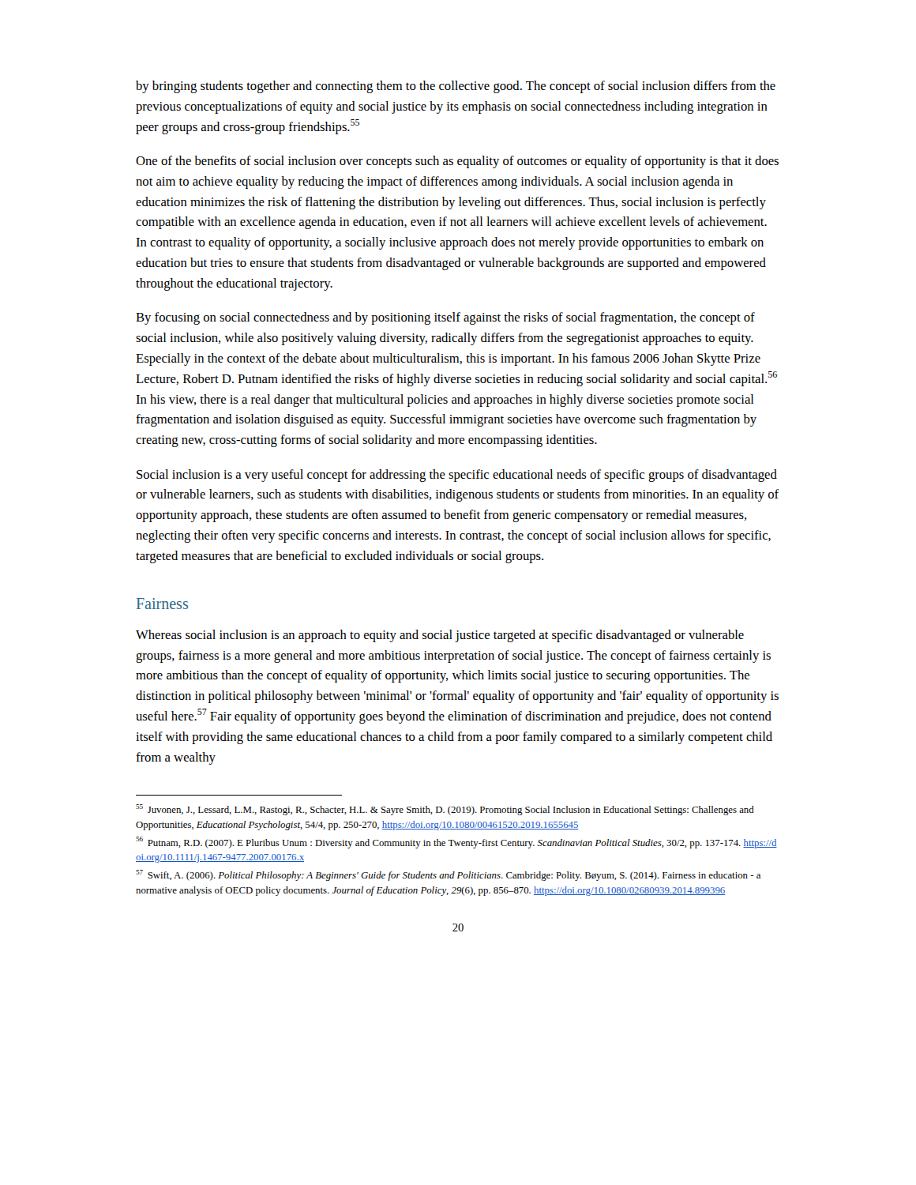by bringing students together and connecting them to the collective good. The concept of social inclusion differs from the previous conceptualizations of equity and social justice by its emphasis on social connectedness including integration in peer groups and cross-group friendships.55
One of the benefits of social inclusion over concepts such as equality of outcomes or equality of opportunity is that it does not aim to achieve equality by reducing the impact of differences among individuals. A social inclusion agenda in education minimizes the risk of flattening the distribution by leveling out differences. Thus, social inclusion is perfectly compatible with an excellence agenda in education, even if not all learners will achieve excellent levels of achievement. In contrast to equality of opportunity, a socially inclusive approach does not merely provide opportunities to embark on education but tries to ensure that students from disadvantaged or vulnerable backgrounds are supported and empowered throughout the educational trajectory.
By focusing on social connectedness and by positioning itself against the risks of social fragmentation, the concept of social inclusion, while also positively valuing diversity, radically differs from the segregationist approaches to equity. Especially in the context of the debate about multiculturalism, this is important. In his famous 2006 Johan Skytte Prize Lecture, Robert D. Putnam identified the risks of highly diverse societies in reducing social solidarity and social capital.56 In his view, there is a real danger that multicultural policies and approaches in highly diverse societies promote social fragmentation and isolation disguised as equity. Successful immigrant societies have overcome such fragmentation by creating new, cross-cutting forms of social solidarity and more encompassing identities.
Social inclusion is a very useful concept for addressing the specific educational needs of specific groups of disadvantaged or vulnerable learners, such as students with disabilities, indigenous students or students from minorities. In an equality of opportunity approach, these students are often assumed to benefit from generic compensatory or remedial measures, neglecting their often very specific concerns and interests. In contrast, the concept of social inclusion allows for specific, targeted measures that are beneficial to excluded individuals or social groups.
Fairness
Whereas social inclusion is an approach to equity and social justice targeted at specific disadvantaged or vulnerable groups, fairness is a more general and more ambitious interpretation of social justice. The concept of fairness certainly is more ambitious than the concept of equality of opportunity, which limits social justice to securing opportunities. The distinction in political philosophy between 'minimal' or 'formal' equality of opportunity and 'fair' equality of opportunity is useful here.57 Fair equality of opportunity goes beyond the elimination of discrimination and prejudice, does not contend itself with providing the same educational chances to a child from a poor family compared to a similarly competent child from a wealthy
55 Juvonen, J., Lessard, L.M., Rastogi, R., Schacter, H.L. & Sayre Smith, D. (2019). Promoting Social Inclusion in Educational Settings: Challenges and Opportunities, Educational Psychologist, 54/4, pp. 250-270, https://doi.org/10.1080/00461520.2019.1655645
56 Putnam, R.D. (2007). E Pluribus Unum : Diversity and Community in the Twenty-first Century. Scandinavian Political Studies, 30/2, pp. 137-174. https://doi.org/10.1111/j.1467-9477.2007.00176.x
57 Swift, A. (2006). Political Philosophy: A Beginners' Guide for Students and Politicians. Cambridge: Polity. Bøyum, S. (2014). Fairness in education - a normative analysis of OECD policy documents. Journal of Education Policy, 29(6), pp. 856–870. https://doi.org/10.1080/02680939.2014.899396
20